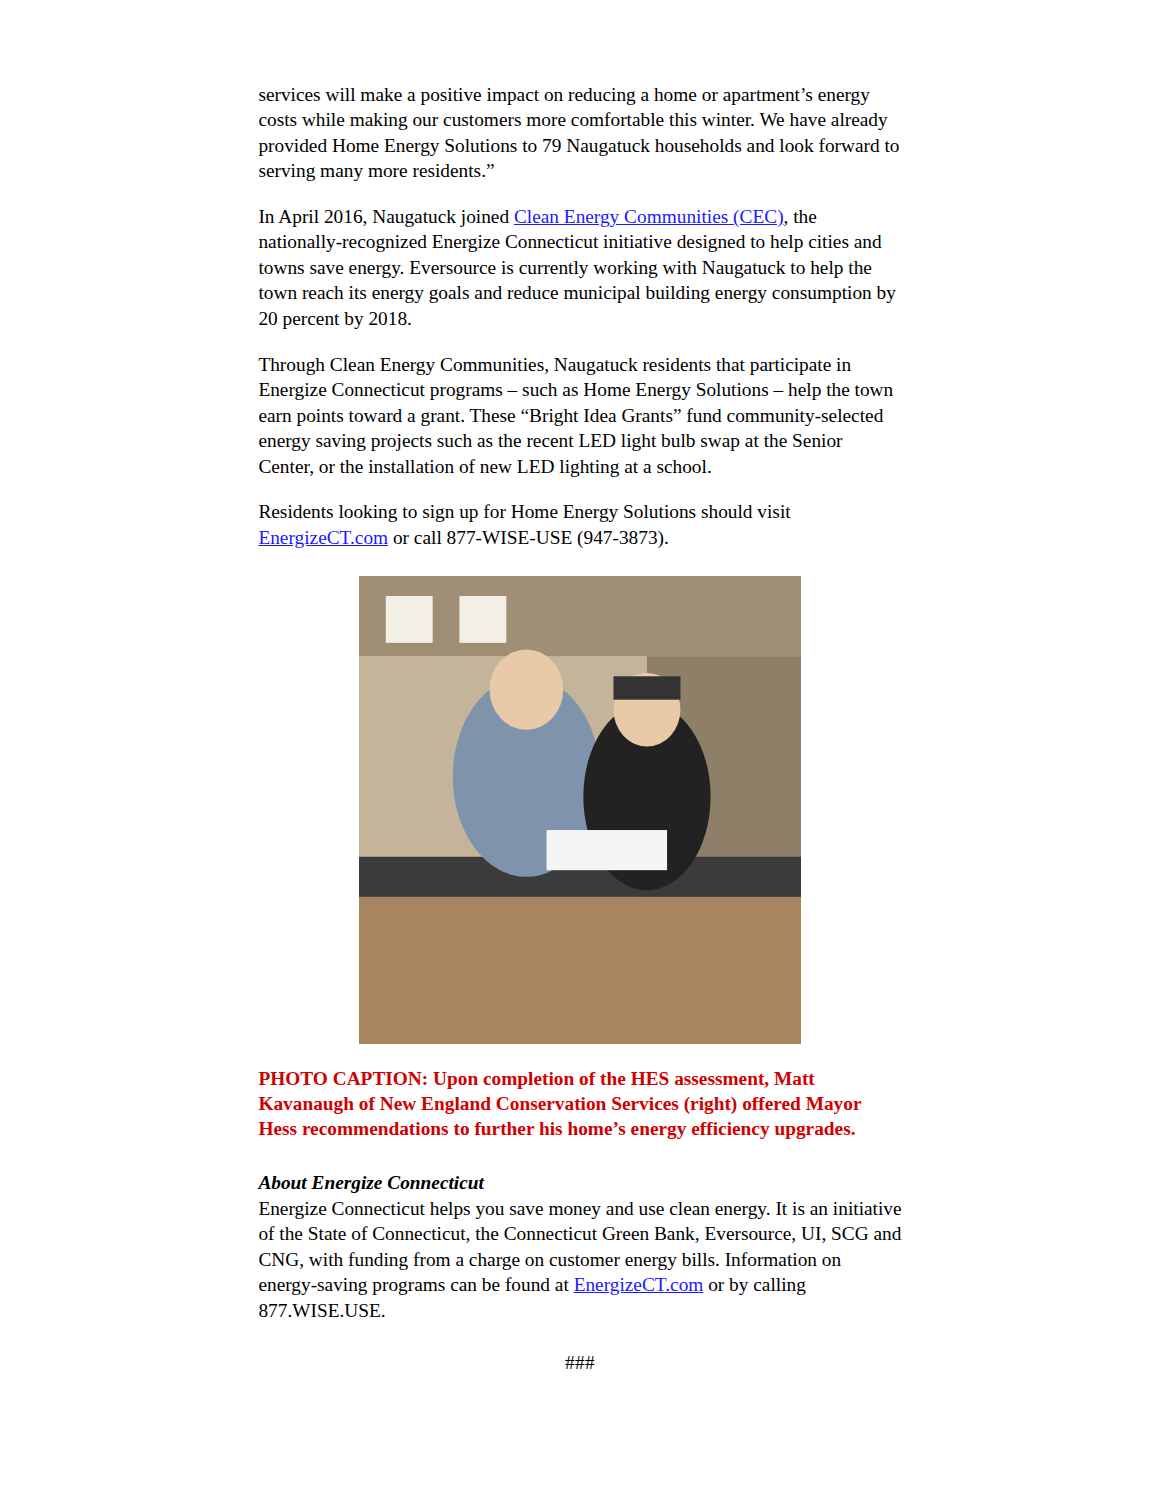services will make a positive impact on reducing a home or apartment’s energy costs while making our customers more comfortable this winter. We have already provided Home Energy Solutions to 79 Naugatuck households and look forward to serving many more residents.”
In April 2016, Naugatuck joined Clean Energy Communities (CEC), the nationally-recognized Energize Connecticut initiative designed to help cities and towns save energy. Eversource is currently working with Naugatuck to help the town reach its energy goals and reduce municipal building energy consumption by 20 percent by 2018.
Through Clean Energy Communities, Naugatuck residents that participate in Energize Connecticut programs – such as Home Energy Solutions – help the town earn points toward a grant. These “Bright Idea Grants” fund community-selected energy saving projects such as the recent LED light bulb swap at the Senior Center, or the installation of new LED lighting at a school.
Residents looking to sign up for Home Energy Solutions should visit EnergizeCT.com or call 877-WISE-USE (947-3873).
PHOTO CAPTION: Upon completion of the HES assessment, Matt Kavanaugh of New England Conservation Services (right) offered Mayor Hess recommendations to further his home’s energy efficiency upgrades.
About Energize Connecticut
Energize Connecticut helps you save money and use clean energy. It is an initiative of the State of Connecticut, the Connecticut Green Bank, Eversource, UI, SCG and CNG, with funding from a charge on customer energy bills. Information on energy-saving programs can be found at EnergizeCT.com or by calling 877.WISE.USE.
###